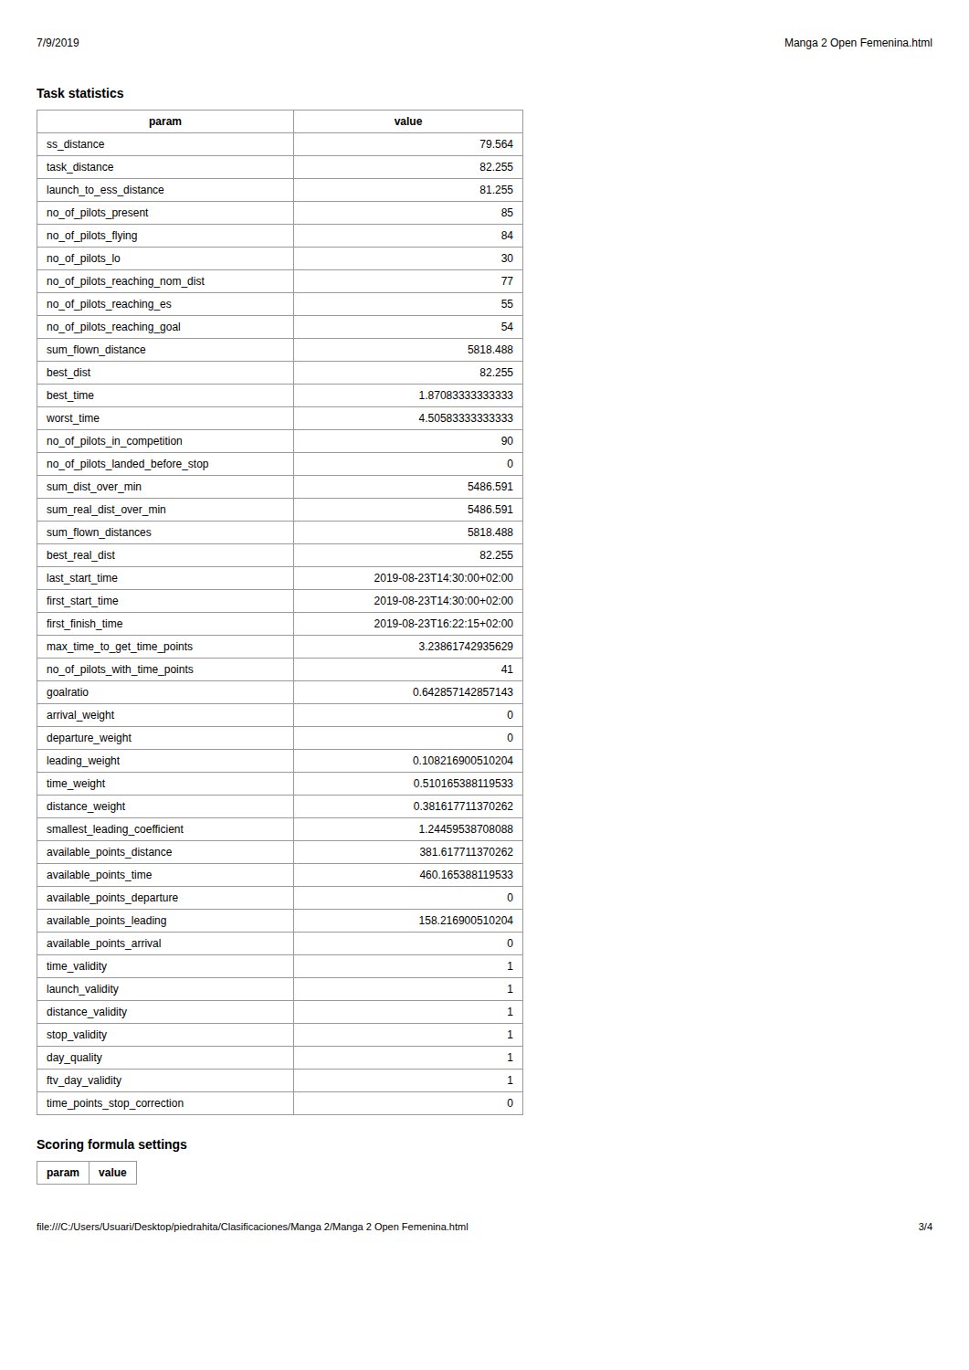7/9/2019 Manga 2 Open Femenina.html
Task statistics
| param | value |
| --- | --- |
| ss_distance | 79.564 |
| task_distance | 82.255 |
| launch_to_ess_distance | 81.255 |
| no_of_pilots_present | 85 |
| no_of_pilots_flying | 84 |
| no_of_pilots_lo | 30 |
| no_of_pilots_reaching_nom_dist | 77 |
| no_of_pilots_reaching_es | 55 |
| no_of_pilots_reaching_goal | 54 |
| sum_flown_distance | 5818.488 |
| best_dist | 82.255 |
| best_time | 1.87083333333333 |
| worst_time | 4.50583333333333 |
| no_of_pilots_in_competition | 90 |
| no_of_pilots_landed_before_stop | 0 |
| sum_dist_over_min | 5486.591 |
| sum_real_dist_over_min | 5486.591 |
| sum_flown_distances | 5818.488 |
| best_real_dist | 82.255 |
| last_start_time | 2019-08-23T14:30:00+02:00 |
| first_start_time | 2019-08-23T14:30:00+02:00 |
| first_finish_time | 2019-08-23T16:22:15+02:00 |
| max_time_to_get_time_points | 3.23861742935629 |
| no_of_pilots_with_time_points | 41 |
| goalratio | 0.642857142857143 |
| arrival_weight | 0 |
| departure_weight | 0 |
| leading_weight | 0.108216900510204 |
| time_weight | 0.510165388119533 |
| distance_weight | 0.381617711370262 |
| smallest_leading_coefficient | 1.24459538708088 |
| available_points_distance | 381.617711370262 |
| available_points_time | 460.165388119533 |
| available_points_departure | 0 |
| available_points_leading | 158.216900510204 |
| available_points_arrival | 0 |
| time_validity | 1 |
| launch_validity | 1 |
| distance_validity | 1 |
| stop_validity | 1 |
| day_quality | 1 |
| ftv_day_validity | 1 |
| time_points_stop_correction | 0 |
Scoring formula settings
| param | value |
| --- | --- |
file:///C:/Users/Usuari/Desktop/piedrahita/Clasificaciones/Manga 2/Manga 2 Open Femenina.html 3/4